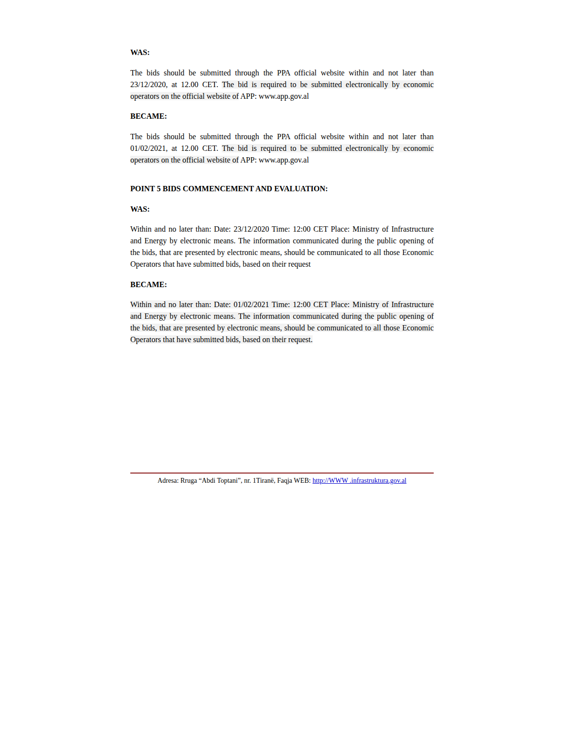WAS:
The bids should be submitted through the PPA official website within and not later than 23/12/2020, at 12.00 CET. The bid is required to be submitted electronically by economic operators on the official website of APP: www.app.gov.al
BECAME:
The bids should be submitted through the PPA official website within and not later than 01/02/2021, at 12.00 CET. The bid is required to be submitted electronically by economic operators on the official website of APP: www.app.gov.al
POINT 5 BIDS COMMENCEMENT AND EVALUATION:
WAS:
Within and no later than: Date: 23/12/2020 Time: 12:00 CET Place: Ministry of Infrastructure and Energy by electronic means. The information communicated during the public opening of the bids, that are presented by electronic means, should be communicated to all those Economic Operators that have submitted bids, based on their request
BECAME:
Within and no later than: Date: 01/02/2021 Time: 12:00 CET Place: Ministry of Infrastructure and Energy by electronic means. The information communicated during the public opening of the bids, that are presented by electronic means, should be communicated to all those Economic Operators that have submitted bids, based on their request.
Adresa: Rruga “Abdi Toptani”, nr. 1Tiranë, Faqja WEB: http://WWW .infrastruktura.gov.al